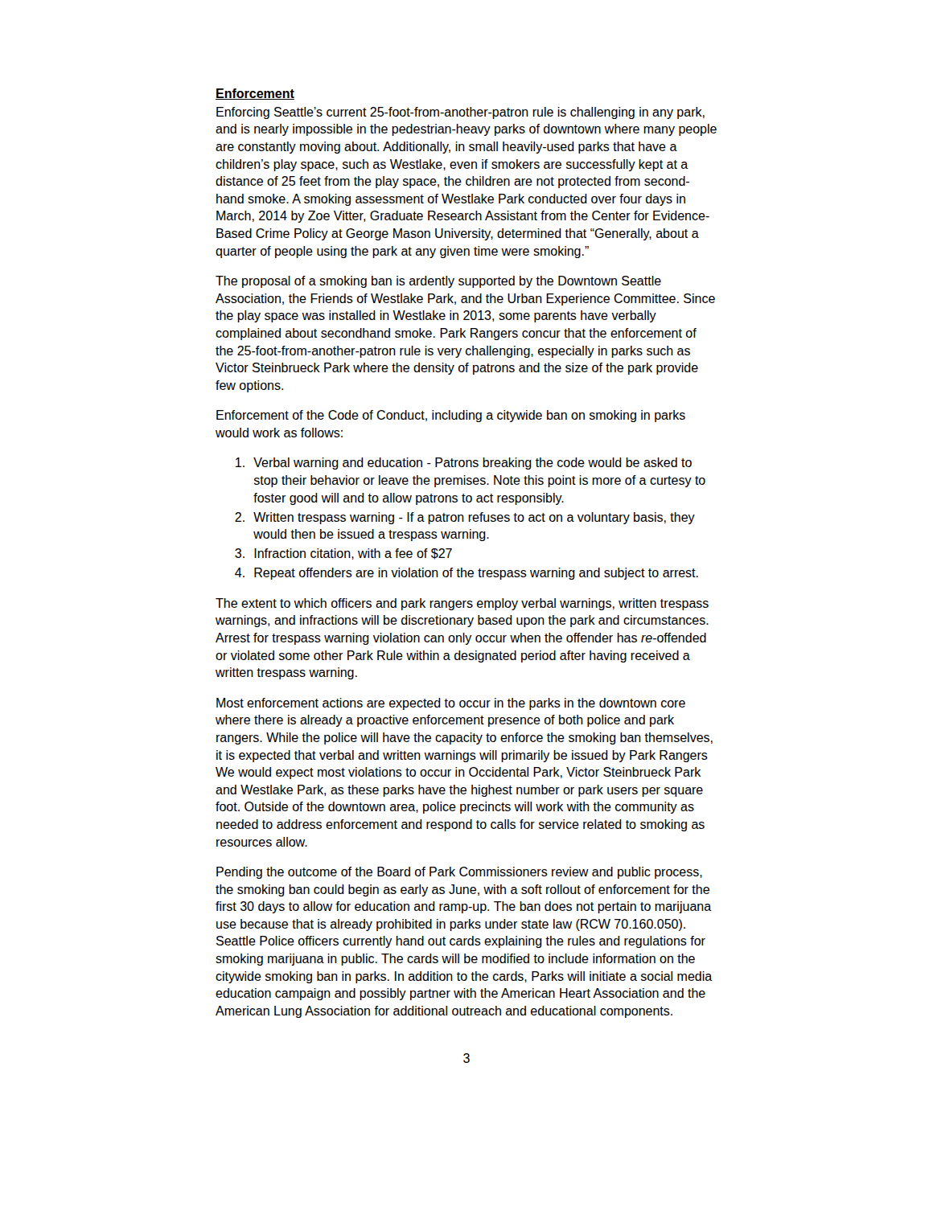Enforcement
Enforcing Seattle’s current 25-foot-from-another-patron rule is challenging in any park, and is nearly impossible in the pedestrian-heavy parks of downtown where many people are constantly moving about. Additionally, in small heavily-used parks that have a children’s play space, such as Westlake, even if smokers are successfully kept at a distance of 25 feet from the play space, the children are not protected from second-hand smoke. A smoking assessment of Westlake Park conducted over four days in March, 2014 by Zoe Vitter, Graduate Research Assistant from the Center for Evidence-Based Crime Policy at George Mason University, determined that “Generally, about a quarter of people using the park at any given time were smoking.”
The proposal of a smoking ban is ardently supported by the Downtown Seattle Association, the Friends of Westlake Park, and the Urban Experience Committee. Since the play space was installed in Westlake in 2013, some parents have verbally complained about secondhand smoke. Park Rangers concur that the enforcement of the 25-foot-from-another-patron rule is very challenging, especially in parks such as Victor Steinbrueck Park where the density of patrons and the size of the park provide few options.
Enforcement of the Code of Conduct, including a citywide ban on smoking in parks would work as follows:
Verbal warning and education - Patrons breaking the code would be asked to stop their behavior or leave the premises. Note this point is more of a curtesy to foster good will and to allow patrons to act responsibly.
Written trespass warning - If a patron refuses to act on a voluntary basis, they would then be issued a trespass warning.
Infraction citation, with a fee of $27
Repeat offenders are in violation of the trespass warning and subject to arrest.
The extent to which officers and park rangers employ verbal warnings, written trespass warnings, and infractions will be discretionary based upon the park and circumstances. Arrest for trespass warning violation can only occur when the offender has re-offended or violated some other Park Rule within a designated period after having received a written trespass warning.
Most enforcement actions are expected to occur in the parks in the downtown core where there is already a proactive enforcement presence of both police and park rangers. While the police will have the capacity to enforce the smoking ban themselves, it is expected that verbal and written warnings will primarily be issued by Park Rangers We would expect most violations to occur in Occidental Park, Victor Steinbrueck Park and Westlake Park, as these parks have the highest number or park users per square foot. Outside of the downtown area, police precincts will work with the community as needed to address enforcement and respond to calls for service related to smoking as resources allow.
Pending the outcome of the Board of Park Commissioners review and public process, the smoking ban could begin as early as June, with a soft rollout of enforcement for the first 30 days to allow for education and ramp-up. The ban does not pertain to marijuana use because that is already prohibited in parks under state law (RCW 70.160.050). Seattle Police officers currently hand out cards explaining the rules and regulations for smoking marijuana in public. The cards will be modified to include information on the citywide smoking ban in parks. In addition to the cards, Parks will initiate a social media education campaign and possibly partner with the American Heart Association and the American Lung Association for additional outreach and educational components.
3